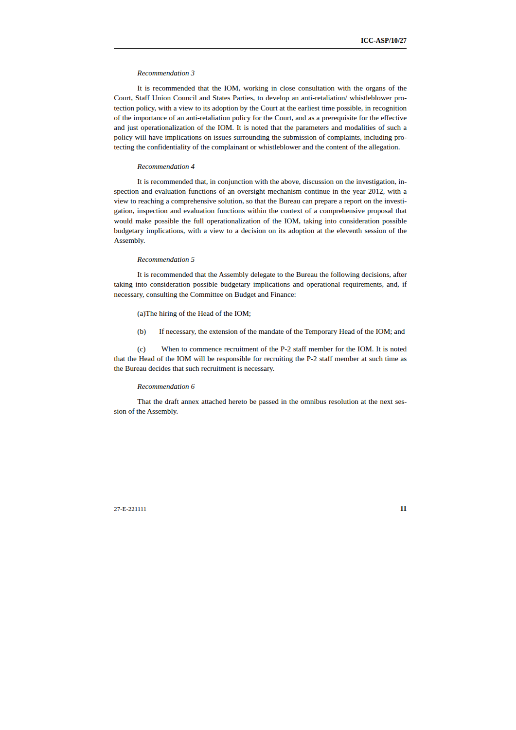ICC-ASP/10/27
Recommendation 3
It is recommended that the IOM, working in close consultation with the organs of the Court, Staff Union Council and States Parties, to develop an anti-retaliation/ whistleblower protection policy, with a view to its adoption by the Court at the earliest time possible, in recognition of the importance of an anti-retaliation policy for the Court, and as a prerequisite for the effective and just operationalization of the IOM. It is noted that the parameters and modalities of such a policy will have implications on issues surrounding the submission of complaints, including protecting the confidentiality of the complainant or whistleblower and the content of the allegation.
Recommendation 4
It is recommended that, in conjunction with the above, discussion on the investigation, inspection and evaluation functions of an oversight mechanism continue in the year 2012, with a view to reaching a comprehensive solution, so that the Bureau can prepare a report on the investigation, inspection and evaluation functions within the context of a comprehensive proposal that would make possible the full operationalization of the IOM, taking into consideration possible budgetary implications, with a view to a decision on its adoption at the eleventh session of the Assembly.
Recommendation 5
It is recommended that the Assembly delegate to the Bureau the following decisions, after taking into consideration possible budgetary implications and operational requirements, and, if necessary, consulting the Committee on Budget and Finance:
(a)
The hiring of the Head of the IOM;
(b) If necessary, the extension of the mandate of the Temporary Head of the IOM; and
(c) When to commence recruitment of the P-2 staff member for the IOM. It is noted that the Head of the IOM will be responsible for recruiting the P-2 staff member at such time as the Bureau decides that such recruitment is necessary.
Recommendation 6
That the draft annex attached hereto be passed in the omnibus resolution at the next session of the Assembly.
27-E-221111
11